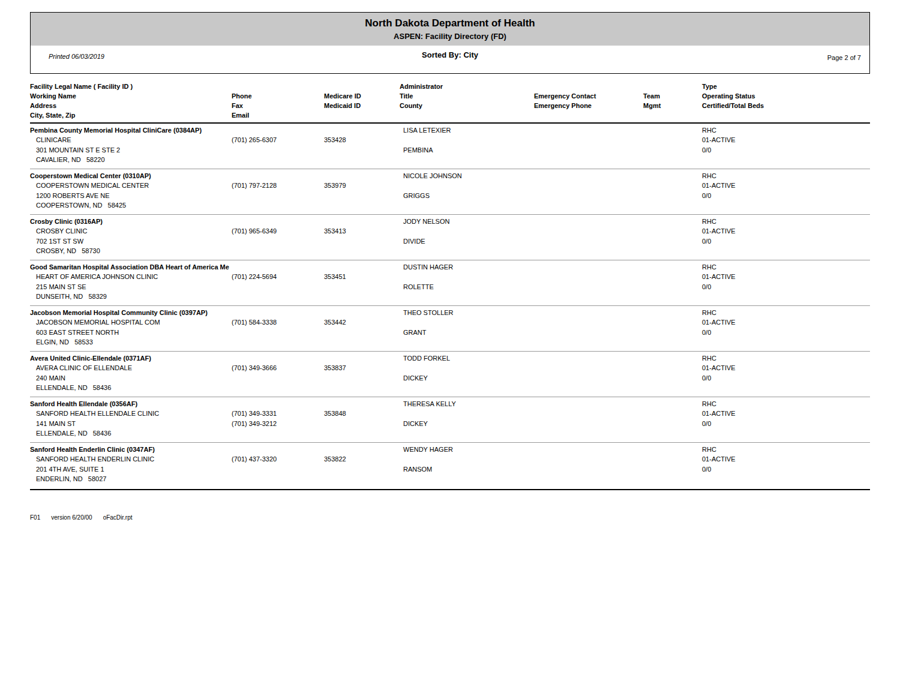North Dakota Department of Health
ASPEN: Facility Directory (FD)
Printed 06/03/2019 Sorted By: City Page 2 of 7
| Facility Legal Name ( Facility ID ) Working Name Address City, State, Zip | Phone Fax Email | Medicare ID Medicaid ID | Administrator Title County | Emergency Contact Emergency Phone | Team Mgmt | Type Operating Status Certified/Total Beds |
| Pembina County Memorial Hospital CliniCare (0384AP) CLINICARE 301 MOUNTAIN ST E STE 2 CAVALIER, ND 58220 | (701) 265-6307 | 353428 | LISA LETEXIER PEMBINA | | | RHC 01-ACTIVE 0/0 |
| Cooperstown Medical Center (0310AP) COOPERSTOWN MEDICAL CENTER 1200 ROBERTS AVE NE COOPERSTOWN, ND 58425 | (701) 797-2128 | 353979 | NICOLE JOHNSON GRIGGS | | | RHC 01-ACTIVE 0/0 |
| Crosby Clinic (0316AP) CROSBY CLINIC 702 1ST ST SW CROSBY, ND 58730 | (701) 965-6349 | 353413 | JODY NELSON DIVIDE | | | RHC 01-ACTIVE 0/0 |
| Good Samaritan Hospital Association DBA Heart of America Medical Center HEART OF AMERICA JOHNSON CLINIC 215 MAIN ST SE DUNSEITH, ND 58329 | (701) 224-5694 | 353451 | DUSTIN HAGER ROLETTE | | | RHC 01-ACTIVE 0/0 |
| Jacobson Memorial Hospital Community Clinic (0397AP) JACOBSON MEMORIAL HOSPITAL COM 603 EAST STREET NORTH ELGIN, ND 58533 | (701) 584-3338 | 353442 | THEO STOLLER GRANT | | | RHC 01-ACTIVE 0/0 |
| Avera United Clinic-Ellendale (0371AF) AVERA CLINIC OF ELLENDALE 240 MAIN ELLENDALE, ND 58436 | (701) 349-3666 | 353837 | TODD FORKEL DICKEY | | | RHC 01-ACTIVE 0/0 |
| Sanford Health Ellendale (0356AF) SANFORD HEALTH ELLENDALE CLINIC 141 MAIN ST ELLENDALE, ND 58436 | (701) 349-3331 (701) 349-3212 | 353848 | THERESA KELLY DICKEY | | | RHC 01-ACTIVE 0/0 |
| Sanford Health Enderlin Clinic (0347AF) SANFORD HEALTH ENDERLIN CLINIC 201 4TH AVE, SUITE 1 ENDERLIN, ND 58027 | (701) 437-3320 | 353822 | WENDY HAGER RANSOM | | | RHC 01-ACTIVE 0/0 |
F01 version 6/20/00 oFacDir.rpt